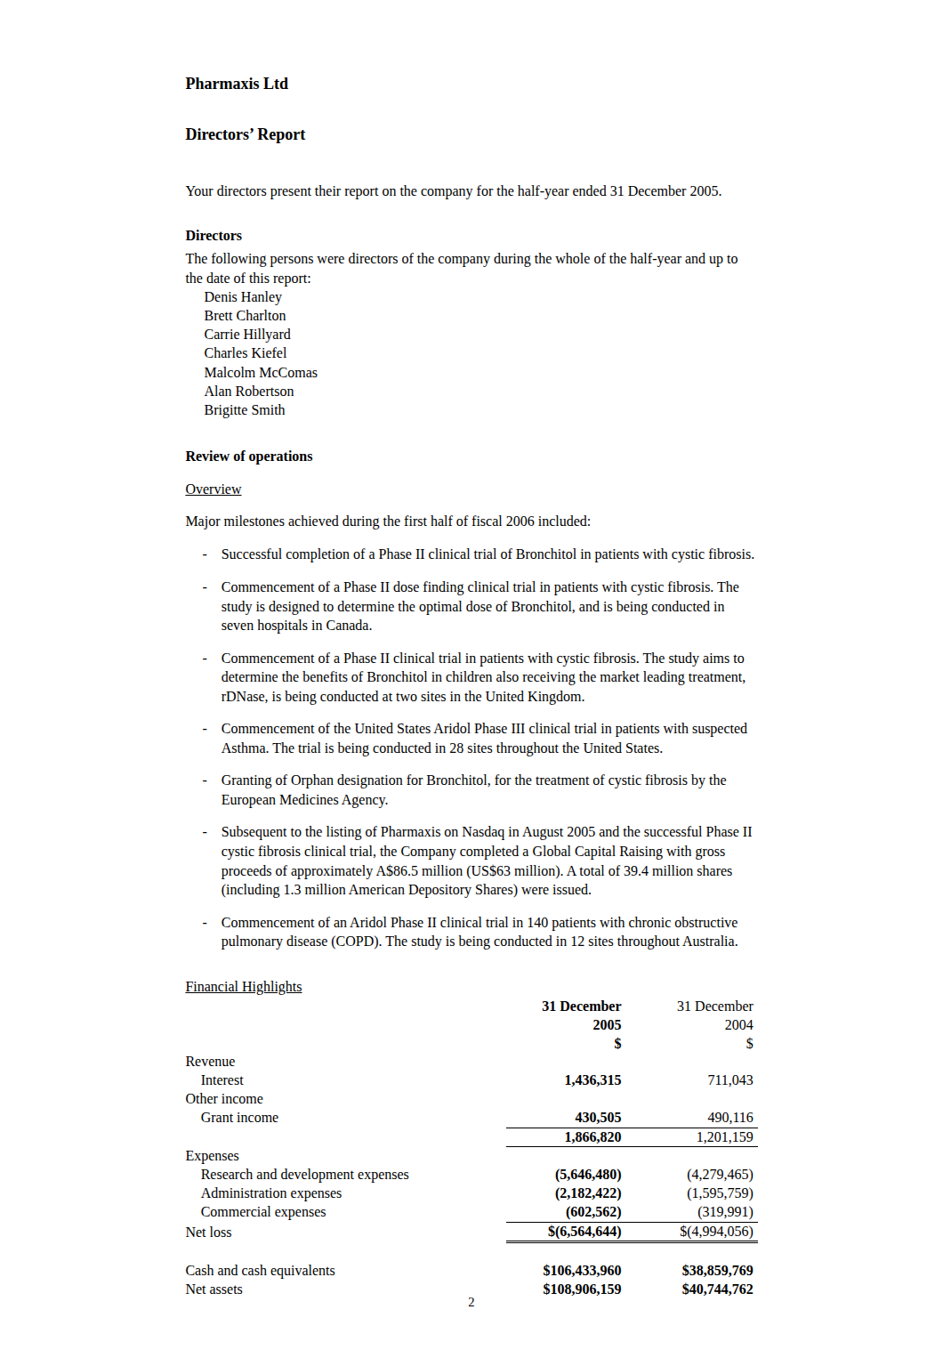Pharmaxis Ltd
Directors’ Report
Your directors present their report on the company for the half-year ended 31 December 2005.
Directors
The following persons were directors of the company during the whole of the half-year and up to the date of this report:
Denis Hanley
Brett Charlton
Carrie Hillyard
Charles Kiefel
Malcolm McComas
Alan Robertson
Brigitte Smith
Review of operations
Overview
Major milestones achieved during the first half of fiscal 2006 included:
Successful completion of a Phase II clinical trial of Bronchitol in patients with cystic fibrosis.
Commencement of a Phase II dose finding clinical trial in patients with cystic fibrosis. The study is designed to determine the optimal dose of Bronchitol, and is being conducted in seven hospitals in Canada.
Commencement of a Phase II clinical trial in patients with cystic fibrosis. The study aims to determine the benefits of Bronchitol in children also receiving the market leading treatment, rDNase, is being conducted at two sites in the United Kingdom.
Commencement of the United States Aridol Phase III clinical trial in patients with suspected Asthma. The trial is being conducted in 28 sites throughout the United States.
Granting of Orphan designation for Bronchitol, for the treatment of cystic fibrosis by the European Medicines Agency.
Subsequent to the listing of Pharmaxis on Nasdaq in August 2005 and the successful Phase II cystic fibrosis clinical trial, the Company completed a Global Capital Raising with gross proceeds of approximately A$86.5 million (US$63 million). A total of 39.4 million shares (including 1.3 million American Depository Shares) were issued.
Commencement of an Aridol Phase II clinical trial in 140 patients with chronic obstructive pulmonary disease (COPD). The study is being conducted in 12 sites throughout Australia.
Financial Highlights
| | 31 December | 31 December |
| | 2005 | 2004 |
| | $ | $ |
| Revenue | | |
| Interest | 1,436,315 | 711,043 |
| Other income | | |
| Grant income | 430,505 | 490,116 |
| | 1,866,820 | 1,201,159 |
| Expenses | | |
| Research and development expenses | (5,646,480) | (4,279,465) |
| Administration expenses | (2,182,422) | (1,595,759) |
| Commercial expenses | (602,562) | (319,991) |
| Net loss | $(6,564,644) | $(4,994,056) |
| Cash and cash equivalents | $106,433,960 | $38,859,769 |
| Net assets | $108,906,159 | $40,744,762 |
2